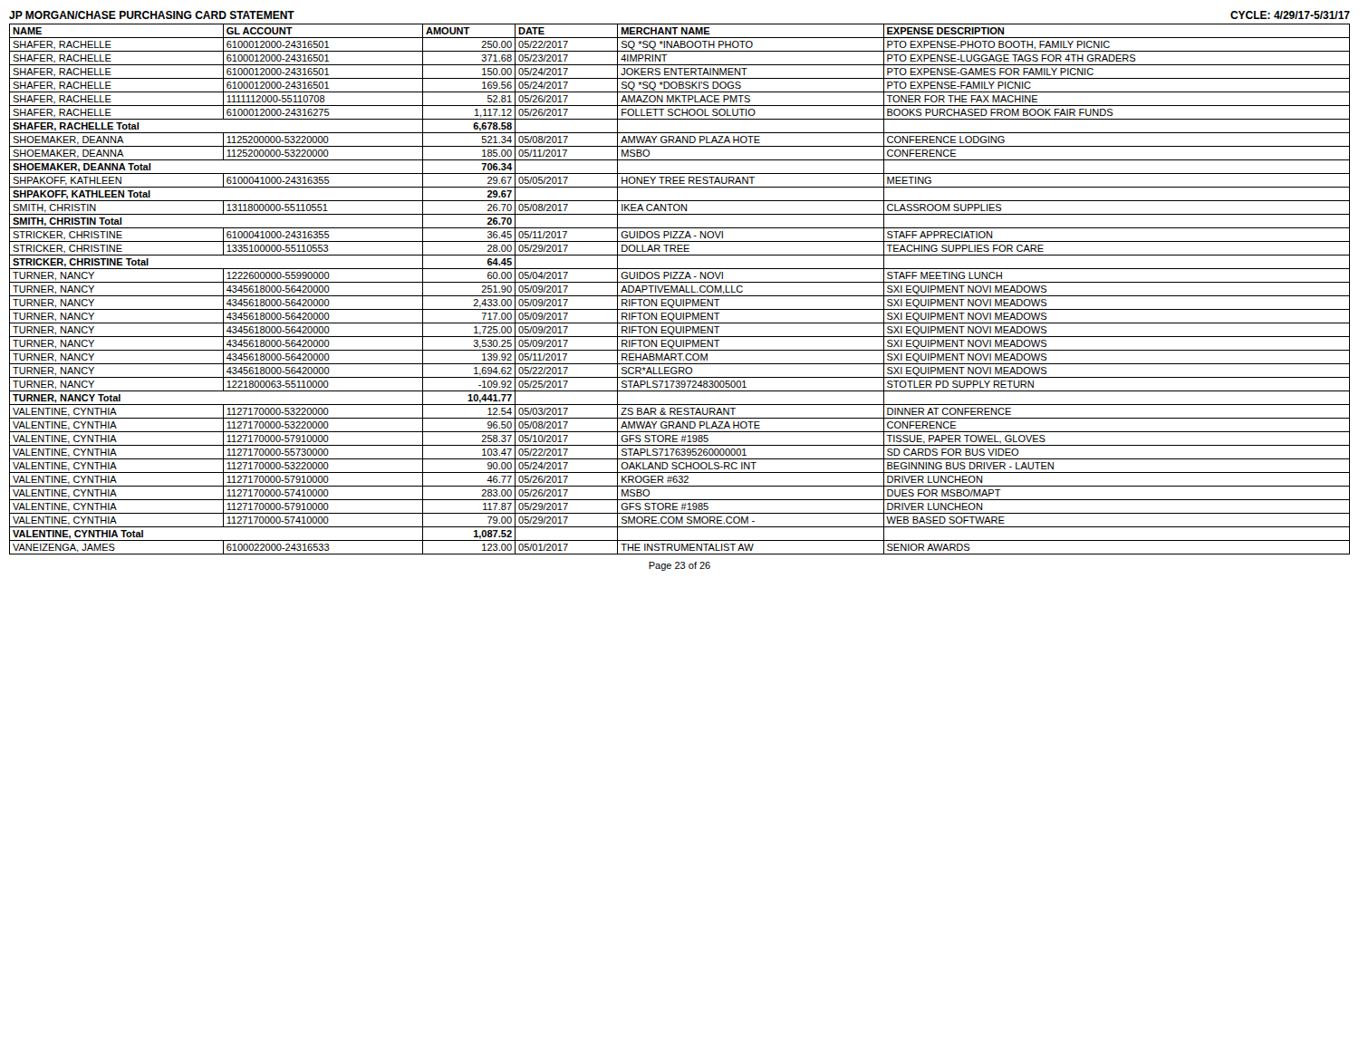JP MORGAN/CHASE PURCHASING CARD STATEMENT CYCLE: 4/29/17-5/31/17
| NAME | GL ACCOUNT | AMOUNT | DATE | MERCHANT NAME | EXPENSE DESCRIPTION |
| --- | --- | --- | --- | --- | --- |
| SHAFER, RACHELLE | 6100012000-24316501 | 250.00 | 05/22/2017 | SQ *SQ *INABOOTH PHOTO | PTO EXPENSE-PHOTO BOOTH, FAMILY PICNIC |
| SHAFER, RACHELLE | 6100012000-24316501 | 371.68 | 05/23/2017 | 4IMPRINT | PTO EXPENSE-LUGGAGE TAGS FOR 4TH GRADERS |
| SHAFER, RACHELLE | 6100012000-24316501 | 150.00 | 05/24/2017 | JOKERS ENTERTAINMENT | PTO EXPENSE-GAMES FOR FAMILY PICNIC |
| SHAFER, RACHELLE | 6100012000-24316501 | 169.56 | 05/24/2017 | SQ *SQ *DOBSKI'S DOGS | PTO EXPENSE-FAMILY PICNIC |
| SHAFER, RACHELLE | 1111112000-55110708 | 52.81 | 05/26/2017 | AMAZON MKTPLACE PMTS | TONER FOR THE FAX MACHINE |
| SHAFER, RACHELLE | 6100012000-24316275 | 1,117.12 | 05/26/2017 | FOLLETT SCHOOL SOLUTIO | BOOKS PURCHASED FROM BOOK FAIR FUNDS |
| SHAFER, RACHELLE Total | 6,678.58 | | | |
| SHOEMAKER, DEANNA | 1125200000-53220000 | 521.34 | 05/08/2017 | AMWAY GRAND PLAZA HOTE | CONFERENCE LODGING |
| SHOEMAKER, DEANNA | 1125200000-53220000 | 185.00 | 05/11/2017 | MSBO | CONFERENCE |
| SHOEMAKER, DEANNA Total | 706.34 | | | |
| SHPAKOFF, KATHLEEN | 6100041000-24316355 | 29.67 | 05/05/2017 | HONEY TREE RESTAURANT | MEETING |
| SHPAKOFF, KATHLEEN Total | 29.67 | | | |
| SMITH, CHRISTIN | 1311800000-55110551 | 26.70 | 05/08/2017 | IKEA CANTON | CLASSROOM SUPPLIES |
| SMITH, CHRISTIN Total | 26.70 | | | |
| STRICKER, CHRISTINE | 6100041000-24316355 | 36.45 | 05/11/2017 | GUIDOS PIZZA - NOVI | STAFF APPRECIATION |
| STRICKER, CHRISTINE | 1335100000-55110553 | 28.00 | 05/29/2017 | DOLLAR TREE | TEACHING SUPPLIES FOR CARE |
| STRICKER, CHRISTINE Total | 64.45 | | | |
| TURNER, NANCY | 1222600000-55990000 | 60.00 | 05/04/2017 | GUIDOS PIZZA - NOVI | STAFF MEETING LUNCH |
| TURNER, NANCY | 4345618000-56420000 | 251.90 | 05/09/2017 | ADAPTIVEMALL.COM,LLC | SXI EQUIPMENT NOVI MEADOWS |
| TURNER, NANCY | 4345618000-56420000 | 2,433.00 | 05/09/2017 | RIFTON EQUIPMENT | SXI EQUIPMENT NOVI MEADOWS |
| TURNER, NANCY | 4345618000-56420000 | 717.00 | 05/09/2017 | RIFTON EQUIPMENT | SXI EQUIPMENT NOVI MEADOWS |
| TURNER, NANCY | 4345618000-56420000 | 1,725.00 | 05/09/2017 | RIFTON EQUIPMENT | SXI EQUIPMENT NOVI MEADOWS |
| TURNER, NANCY | 4345618000-56420000 | 3,530.25 | 05/09/2017 | RIFTON EQUIPMENT | SXI EQUIPMENT NOVI MEADOWS |
| TURNER, NANCY | 4345618000-56420000 | 139.92 | 05/11/2017 | REHABMART.COM | SXI EQUIPMENT NOVI MEADOWS |
| TURNER, NANCY | 4345618000-56420000 | 1,694.62 | 05/22/2017 | SCR*ALLEGRO | SXI EQUIPMENT NOVI MEADOWS |
| TURNER, NANCY | 1221800063-55110000 | -109.92 | 05/25/2017 | STAPLS7173972483005001 | STOTLER PD SUPPLY RETURN |
| TURNER, NANCY Total | 10,441.77 | | | |
| VALENTINE, CYNTHIA | 1127170000-53220000 | 12.54 | 05/03/2017 | ZS BAR & RESTAURANT | DINNER AT CONFERENCE |
| VALENTINE, CYNTHIA | 1127170000-53220000 | 96.50 | 05/08/2017 | AMWAY GRAND PLAZA HOTE | CONFERENCE |
| VALENTINE, CYNTHIA | 1127170000-57910000 | 258.37 | 05/10/2017 | GFS STORE #1985 | TISSUE, PAPER TOWEL, GLOVES |
| VALENTINE, CYNTHIA | 1127170000-55730000 | 103.47 | 05/22/2017 | STAPLS7176395260000001 | SD CARDS FOR BUS VIDEO |
| VALENTINE, CYNTHIA | 1127170000-53220000 | 90.00 | 05/24/2017 | OAKLAND SCHOOLS-RC INT | BEGINNING BUS DRIVER - LAUTEN |
| VALENTINE, CYNTHIA | 1127170000-57910000 | 46.77 | 05/26/2017 | KROGER #632 | DRIVER LUNCHEON |
| VALENTINE, CYNTHIA | 1127170000-57410000 | 283.00 | 05/26/2017 | MSBO | DUES FOR MSBO/MAPT |
| VALENTINE, CYNTHIA | 1127170000-57910000 | 117.87 | 05/29/2017 | GFS STORE #1985 | DRIVER LUNCHEON |
| VALENTINE, CYNTHIA | 1127170000-57410000 | 79.00 | 05/29/2017 | SMORE.COM SMORE.COM - | WEB BASED SOFTWARE |
| VALENTINE, CYNTHIA Total | 1,087.52 | | | |
| VANEIZENGA, JAMES | 6100022000-24316533 | 123.00 | 05/01/2017 | THE INSTRUMENTALIST AW | SENIOR AWARDS |
Page 23 of 26